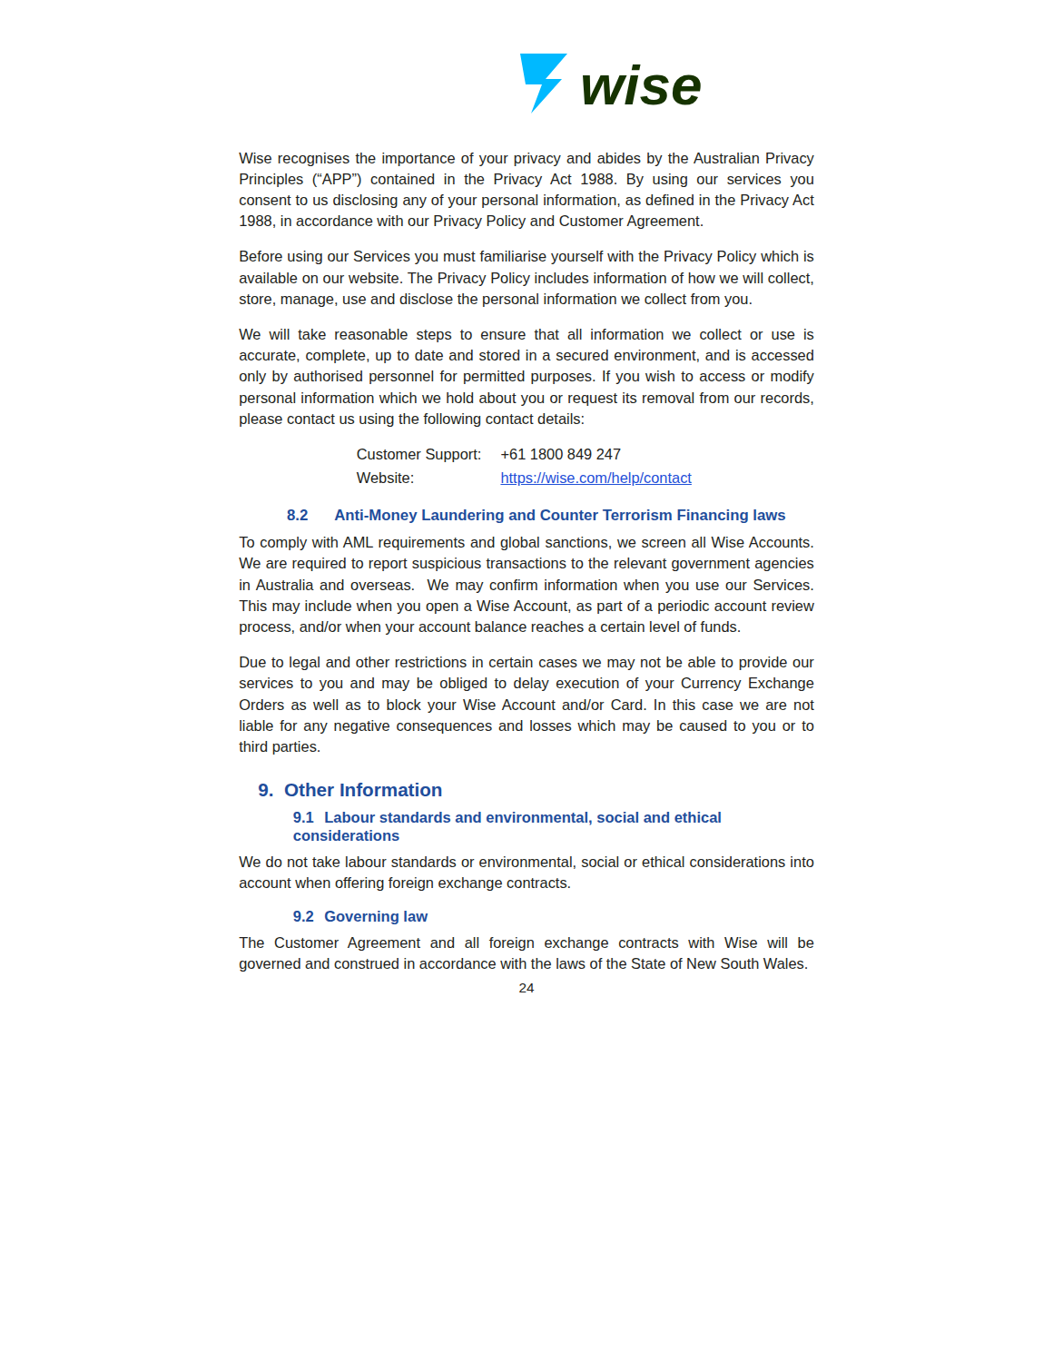wise
Wise recognises the importance of your privacy and abides by the Australian Privacy Principles (“APP”) contained in the Privacy Act 1988. By using our services you consent to us disclosing any of your personal information, as defined in the Privacy Act 1988, in accordance with our Privacy Policy and Customer Agreement.
Before using our Services you must familiarise yourself with the Privacy Policy which is available on our website. The Privacy Policy includes information of how we will collect, store, manage, use and disclose the personal information we collect from you.
We will take reasonable steps to ensure that all information we collect or use is accurate, complete, up to date and stored in a secured environment, and is accessed only by authorised personnel for permitted purposes. If you wish to access or modify personal information which we hold about you or request its removal from our records, please contact us using the following contact details:
| Customer Support: | +61 1800 849 247 |
| Website: | https://wise.com/help/contact |
8.2 Anti-Money Laundering and Counter Terrorism Financing laws
To comply with AML requirements and global sanctions, we screen all Wise Accounts. We are required to report suspicious transactions to the relevant government agencies in Australia and overseas. We may confirm information when you use our Services. This may include when you open a Wise Account, as part of a periodic account review process, and/or when your account balance reaches a certain level of funds.
Due to legal and other restrictions in certain cases we may not be able to provide our services to you and may be obliged to delay execution of your Currency Exchange Orders as well as to block your Wise Account and/or Card. In this case we are not liable for any negative consequences and losses which may be caused to you or to third parties.
9. Other Information
9.1 Labour standards and environmental, social and ethical considerations
We do not take labour standards or environmental, social or ethical considerations into account when offering foreign exchange contracts.
9.2 Governing law
The Customer Agreement and all foreign exchange contracts with Wise will be governed and construed in accordance with the laws of the State of New South Wales.
24